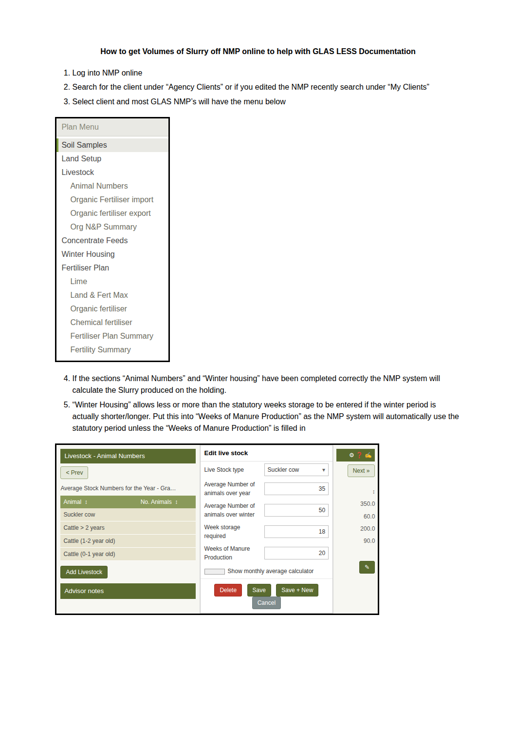How to get Volumes of Slurry off NMP online to help with GLAS LESS Documentation
Log into NMP online
Search for the client under “Agency Clients” or if you edited the NMP recently search under “My Clients”
Select client and most GLAS NMP’s will have the menu below
Plan Menu
Soil Samples
Land Setup
Livestock
Animal Numbers
Organic Fertiliser import
Organic fertiliser export
Org N&P Summary
Concentrate Feeds
Winter Housing
Fertiliser Plan
Lime
Land & Fert Max
Organic fertiliser
Chemical fertiliser
Fertiliser Plan Summary
Fertility Summary
If the sections “Animal Numbers” and “Winter housing” have been completed correctly the NMP system will calculate the Slurry produced on the holding.
“Winter Housing” allows less or more than the statutory weeks storage to be entered if the winter period is actually shorter/longer. Put this into “Weeks of Manure Production” as the NMP system will automatically use the statutory period unless the “Weeks of Manure Production” is filled in
Livestock - Animal Numbers
< Prev
Average Stock Numbers for the Year - Gra…
| Animal ↕ | No. Animals ↕ |
| --- | --- |
| Suckler cow | |
| Cattle > 2 years | |
| Cattle (1-2 year old) | |
| Cattle (0-1 year old) | |
Add Livestock
Advisor notes
Edit live stock
Live Stock type
Suckler cow
Average Number of animals over year
35
Average Number of animals over winter
50
Week storage required
18
Weeks of Manure Production
20
Show monthly average calculator
Delete Save Save + New Cancel
⚙ ❓ ✍
Next »
↕
350.0
60.0
200.0
90.0
✎